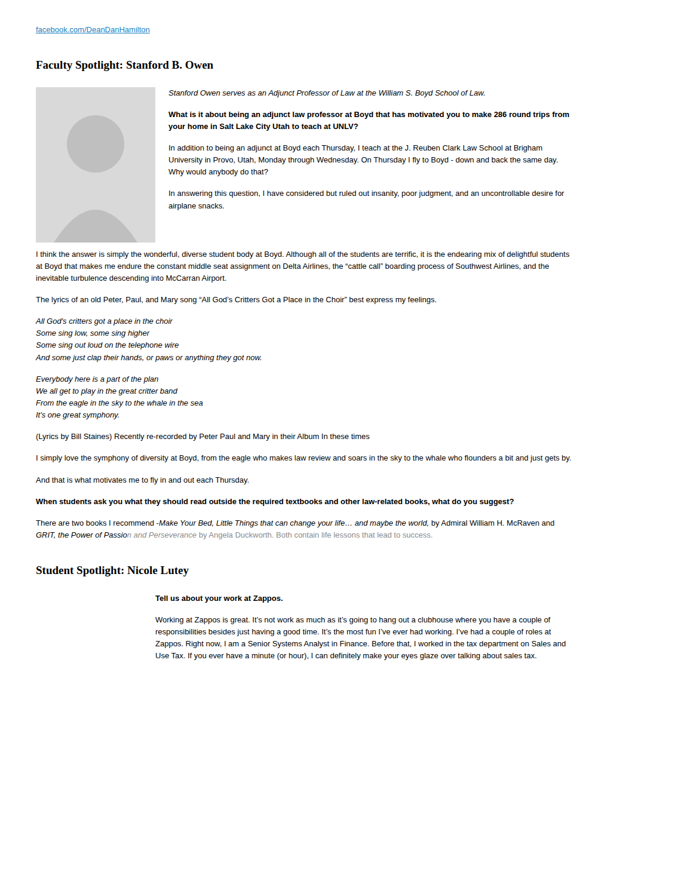facebook.com/DeanDanHamilton
Faculty Spotlight: Stanford B. Owen
Stanford Owen serves as an Adjunct Professor of Law at the William S. Boyd School of Law.
What is it about being an adjunct law professor at Boyd that has motivated you to make 286 round trips from your home in Salt Lake City Utah to teach at UNLV?
In addition to being an adjunct at Boyd each Thursday, I teach at the J. Reuben Clark Law School at Brigham University in Provo, Utah, Monday through Wednesday. On Thursday I fly to Boyd - down and back the same day. Why would anybody do that?
In answering this question, I have considered but ruled out insanity, poor judgment, and an uncontrollable desire for airplane snacks.
I think the answer is simply the wonderful, diverse student body at Boyd. Although all of the students are terrific, it is the endearing mix of delightful students at Boyd that makes me endure the constant middle seat assignment on Delta Airlines, the “cattle call” boarding process of Southwest Airlines, and the inevitable turbulence descending into McCarran Airport.
The lyrics of an old Peter, Paul, and Mary song “All God’s Critters Got a Place in the Choir” best express my feelings.
All God's critters got a place in the choir
Some sing low, some sing higher
Some sing out loud on the telephone wire
And some just clap their hands, or paws or anything they got now.
Everybody here is a part of the plan
We all get to play in the great critter band
From the eagle in the sky to the whale in the sea
It's one great symphony.
(Lyrics by Bill Staines) Recently re-recorded by Peter Paul and Mary in their Album In these times
I simply love the symphony of diversity at Boyd, from the eagle who makes law review and soars in the sky to the whale who flounders a bit and just gets by.
And that is what motivates me to fly in and out each Thursday.
When students ask you what they should read outside the required textbooks and other law-related books, what do you suggest?
There are two books I recommend -Make Your Bed, Little Things that can change your life… and maybe the world, by Admiral William H. McRaven and GRIT, the Power of Passio n and Perseverance by Angela Duckworth. Both contain life lessons that lead to success.
Student Spotlight: Nicole Lutey
Tell us about your work at Zappos.
Working at Zappos is great. It’s not work as much as it’s going to hang out a clubhouse where you have a couple of responsibilities besides just having a good time. It’s the most fun I’ve ever had working. I’ve had a couple of roles at Zappos. Right now, I am a Senior Systems Analyst in Finance. Before that, I worked in the tax department on Sales and Use Tax. If you ever have a minute (or hour), I can definitely make your eyes glaze over talking about sales tax.